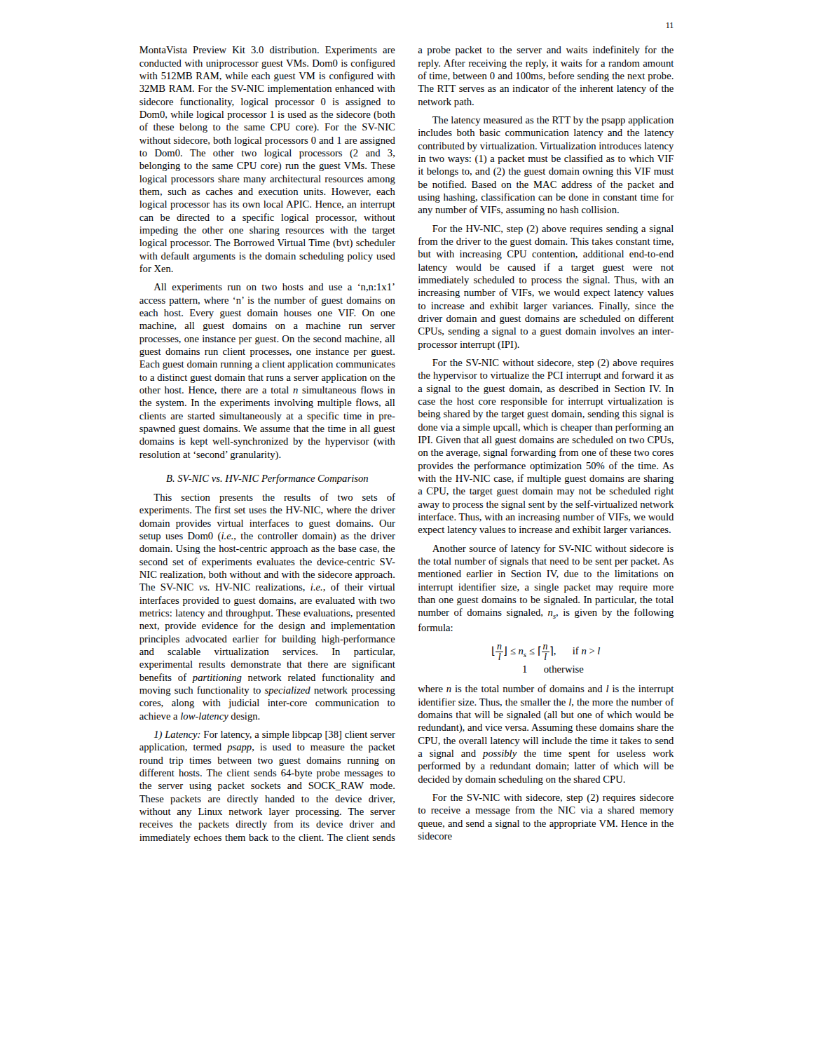11
MontaVista Preview Kit 3.0 distribution. Experiments are conducted with uniprocessor guest VMs. Dom0 is configured with 512MB RAM, while each guest VM is configured with 32MB RAM. For the SV-NIC implementation enhanced with sidecore functionality, logical processor 0 is assigned to Dom0, while logical processor 1 is used as the sidecore (both of these belong to the same CPU core). For the SV-NIC without sidecore, both logical processors 0 and 1 are assigned to Dom0. The other two logical processors (2 and 3, belonging to the same CPU core) run the guest VMs. These logical processors share many architectural resources among them, such as caches and execution units. However, each logical processor has its own local APIC. Hence, an interrupt can be directed to a specific logical processor, without impeding the other one sharing resources with the target logical processor. The Borrowed Virtual Time (bvt) scheduler with default arguments is the domain scheduling policy used for Xen.
All experiments run on two hosts and use a ‘n,n:1x1’ access pattern, where ‘n’ is the number of guest domains on each host. Every guest domain houses one VIF. On one machine, all guest domains on a machine run server processes, one instance per guest. On the second machine, all guest domains run client processes, one instance per guest. Each guest domain running a client application communicates to a distinct guest domain that runs a server application on the other host. Hence, there are a total n simultaneous flows in the system. In the experiments involving multiple flows, all clients are started simultaneously at a specific time in pre-spawned guest domains. We assume that the time in all guest domains is kept well-synchronized by the hypervisor (with resolution at ‘second’ granularity).
B. SV-NIC vs. HV-NIC Performance Comparison
This section presents the results of two sets of experiments. The first set uses the HV-NIC, where the driver domain provides virtual interfaces to guest domains. Our setup uses Dom0 (i.e., the controller domain) as the driver domain. Using the host-centric approach as the base case, the second set of experiments evaluates the device-centric SV-NIC realization, both without and with the sidecore approach. The SV-NIC vs. HV-NIC realizations, i.e., of their virtual interfaces provided to guest domains, are evaluated with two metrics: latency and throughput. These evaluations, presented next, provide evidence for the design and implementation principles advocated earlier for building high-performance and scalable virtualization services. In particular, experimental results demonstrate that there are significant benefits of partitioning network related functionality and moving such functionality to specialized network processing cores, along with judicial inter-core communication to achieve a low-latency design.
1) Latency: For latency, a simple libpcap [38] client server application, termed psapp, is used to measure the packet round trip times between two guest domains running on different hosts. The client sends 64-byte probe messages to the server using packet sockets and SOCK_RAW mode. These packets are directly handed to the device driver, without any Linux network layer processing. The server receives the packets directly from its device driver and immediately echoes them back to the client. The client sends a probe packet to the server and waits indefinitely for the reply. After receiving the reply, it waits for a random amount of time, between 0 and 100ms, before sending the next probe. The RTT serves as an indicator of the inherent latency of the network path.
The latency measured as the RTT by the psapp application includes both basic communication latency and the latency contributed by virtualization. Virtualization introduces latency in two ways: (1) a packet must be classified as to which VIF it belongs to, and (2) the guest domain owning this VIF must be notified. Based on the MAC address of the packet and using hashing, classification can be done in constant time for any number of VIFs, assuming no hash collision.
For the HV-NIC, step (2) above requires sending a signal from the driver to the guest domain. This takes constant time, but with increasing CPU contention, additional end-to-end latency would be caused if a target guest were not immediately scheduled to process the signal. Thus, with an increasing number of VIFs, we would expect latency values to increase and exhibit larger variances. Finally, since the driver domain and guest domains are scheduled on different CPUs, sending a signal to a guest domain involves an inter-processor interrupt (IPI).
For the SV-NIC without sidecore, step (2) above requires the hypervisor to virtualize the PCI interrupt and forward it as a signal to the guest domain, as described in Section IV. In case the host core responsible for interrupt virtualization is being shared by the target guest domain, sending this signal is done via a simple upcall, which is cheaper than performing an IPI. Given that all guest domains are scheduled on two CPUs, on the average, signal forwarding from one of these two cores provides the performance optimization 50% of the time. As with the HV-NIC case, if multiple guest domains are sharing a CPU, the target guest domain may not be scheduled right away to process the signal sent by the self-virtualized network interface. Thus, with an increasing number of VIFs, we would expect latency values to increase and exhibit larger variances.
Another source of latency for SV-NIC without sidecore is the total number of signals that need to be sent per packet. As mentioned earlier in Section IV, due to the limitations on interrupt identifier size, a single packet may require more than one guest domains to be signaled. In particular, the total number of domains signaled, ns, is given by the following formula:
⌊nl⌋ ≤ ns ≤ ⌈nl⌉,if n > l 1otherwise
where n is the total number of domains and l is the interrupt identifier size. Thus, the smaller the l, the more the number of domains that will be signaled (all but one of which would be redundant), and vice versa. Assuming these domains share the CPU, the overall latency will include the time it takes to send a signal and possibly the time spent for useless work performed by a redundant domain; latter of which will be decided by domain scheduling on the shared CPU.
For the SV-NIC with sidecore, step (2) requires sidecore to receive a message from the NIC via a shared memory queue, and send a signal to the appropriate VM. Hence in the sidecore